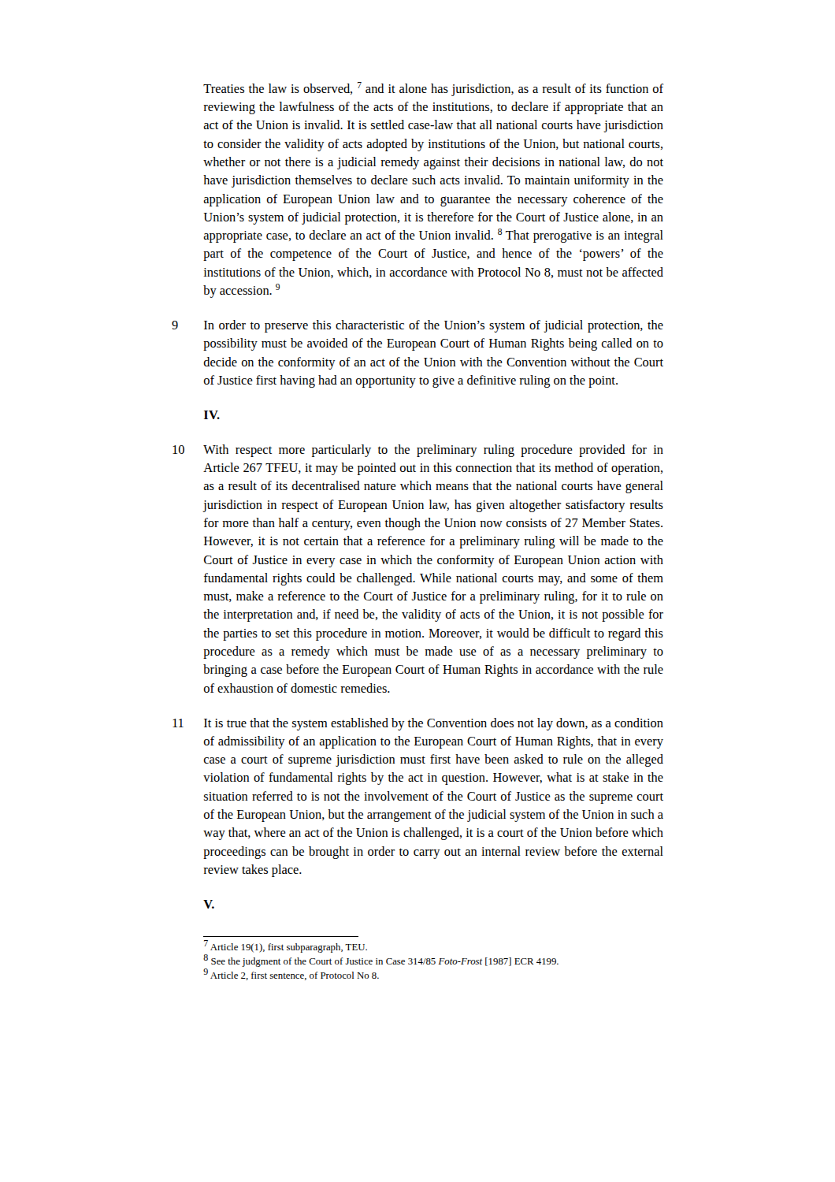Treaties the law is observed, 7 and it alone has jurisdiction, as a result of its function of reviewing the lawfulness of the acts of the institutions, to declare if appropriate that an act of the Union is invalid. It is settled case-law that all national courts have jurisdiction to consider the validity of acts adopted by institutions of the Union, but national courts, whether or not there is a judicial remedy against their decisions in national law, do not have jurisdiction themselves to declare such acts invalid. To maintain uniformity in the application of European Union law and to guarantee the necessary coherence of the Union’s system of judicial protection, it is therefore for the Court of Justice alone, in an appropriate case, to declare an act of the Union invalid. 8 That prerogative is an integral part of the competence of the Court of Justice, and hence of the ‘powers’ of the institutions of the Union, which, in accordance with Protocol No 8, must not be affected by accession. 9
9
In order to preserve this characteristic of the Union’s system of judicial protection, the possibility must be avoided of the European Court of Human Rights being called on to decide on the conformity of an act of the Union with the Convention without the Court of Justice first having had an opportunity to give a definitive ruling on the point.
IV.
10
With respect more particularly to the preliminary ruling procedure provided for in Article 267 TFEU, it may be pointed out in this connection that its method of operation, as a result of its decentralised nature which means that the national courts have general jurisdiction in respect of European Union law, has given altogether satisfactory results for more than half a century, even though the Union now consists of 27 Member States. However, it is not certain that a reference for a preliminary ruling will be made to the Court of Justice in every case in which the conformity of European Union action with fundamental rights could be challenged. While national courts may, and some of them must, make a reference to the Court of Justice for a preliminary ruling, for it to rule on the interpretation and, if need be, the validity of acts of the Union, it is not possible for the parties to set this procedure in motion. Moreover, it would be difficult to regard this procedure as a remedy which must be made use of as a necessary preliminary to bringing a case before the European Court of Human Rights in accordance with the rule of exhaustion of domestic remedies.
11
It is true that the system established by the Convention does not lay down, as a condition of admissibility of an application to the European Court of Human Rights, that in every case a court of supreme jurisdiction must first have been asked to rule on the alleged violation of fundamental rights by the act in question. However, what is at stake in the situation referred to is not the involvement of the Court of Justice as the supreme court of the European Union, but the arrangement of the judicial system of the Union in such a way that, where an act of the Union is challenged, it is a court of the Union before which proceedings can be brought in order to carry out an internal review before the external review takes place.
V.
7 Article 19(1), first subparagraph, TEU.
8 See the judgment of the Court of Justice in Case 314/85 Foto-Frost [1987] ECR 4199.
9 Article 2, first sentence, of Protocol No 8.